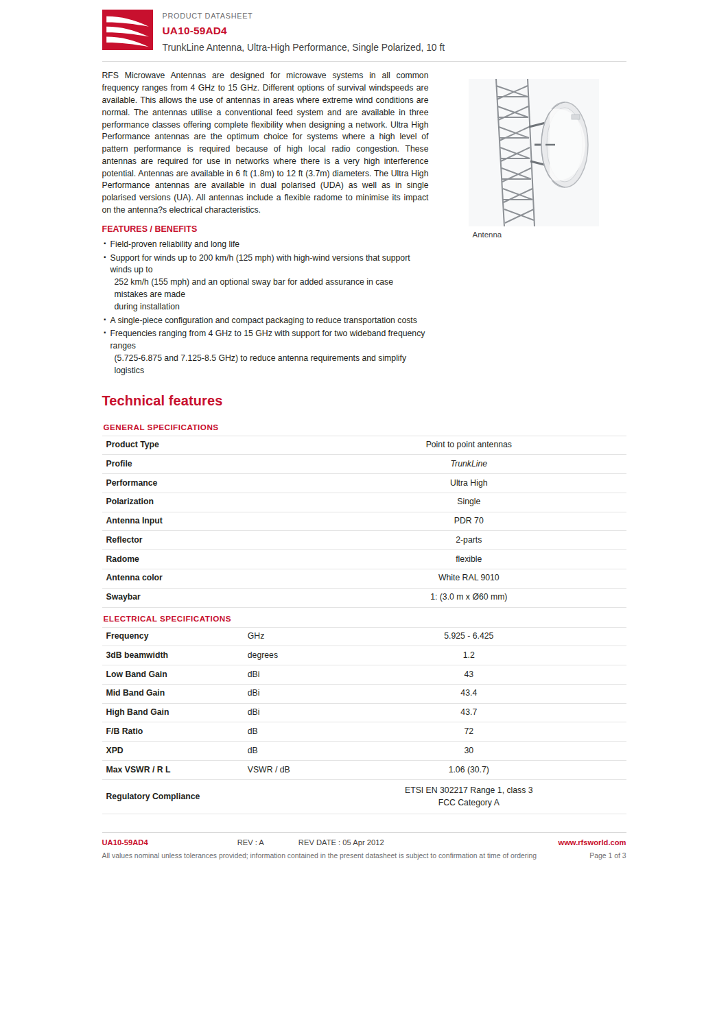PRODUCT DATASHEET
UA10-59AD4
TrunkLine Antenna, Ultra-High Performance, Single Polarized, 10 ft
RFS Microwave Antennas are designed for microwave systems in all common frequency ranges from 4 GHz to 15 GHz. Different options of survival windspeeds are available. This allows the use of antennas in areas where extreme wind conditions are normal. The antennas utilise a conventional feed system and are available in three performance classes offering complete flexibility when designing a network. Ultra High Performance antennas are the optimum choice for systems where a high level of pattern performance is required because of high local radio congestion. These antennas are required for use in networks where there is a very high interference potential. Antennas are available in 6 ft (1.8m) to 12 ft (3.7m) diameters. The Ultra High Performance antennas are available in dual polarised (UDA) as well as in single polarised versions (UA). All antennas include a flexible radome to minimise its impact on the antenna?s electrical characteristics.
FEATURES / BENEFITS
Field-proven reliability and long life
Support for winds up to 200 km/h (125 mph) with high-wind versions that support winds up to252 km/h (155 mph) and an optional sway bar for added assurance in case mistakes are made during installation
A single-piece configuration and compact packaging to reduce transportation costs
Frequencies ranging from 4 GHz to 15 GHz with support for two wideband frequency ranges(5.725-6.875 and 7.125-8.5 GHz) to reduce antenna requirements and simplify logistics
Antenna
Technical features
GENERAL SPECIFICATIONS
| Product Type | | Point to point antennas |
| Profile | | TrunkLine |
| Performance | | Ultra High |
| Polarization | | Single |
| Antenna Input | | PDR 70 |
| Reflector | | 2-parts |
| Radome | | flexible |
| Antenna color | | White RAL 9010 |
| Swaybar | | 1: (3.0 m x Ø60 mm) |
ELECTRICAL SPECIFICATIONS
| Frequency | GHz | 5.925 - 6.425 |
| 3dB beamwidth | degrees | 1.2 |
| Low Band Gain | dBi | 43 |
| Mid Band Gain | dBi | 43.4 |
| High Band Gain | dBi | 43.7 |
| F/B Ratio | dB | 72 |
| XPD | dB | 30 |
| Max VSWR / R L | VSWR / dB | 1.06 (30.7) |
| Regulatory Compliance | | ETSI EN 302217 Range 1, class 3 FCC Category A |
UA10-59AD4 REV : A REV DATE : 05 Apr 2012 www.rfsworld.com
All values nominal unless tolerances provided; information contained in the present datasheet is subject to confirmation at time of ordering Page 1 of 3